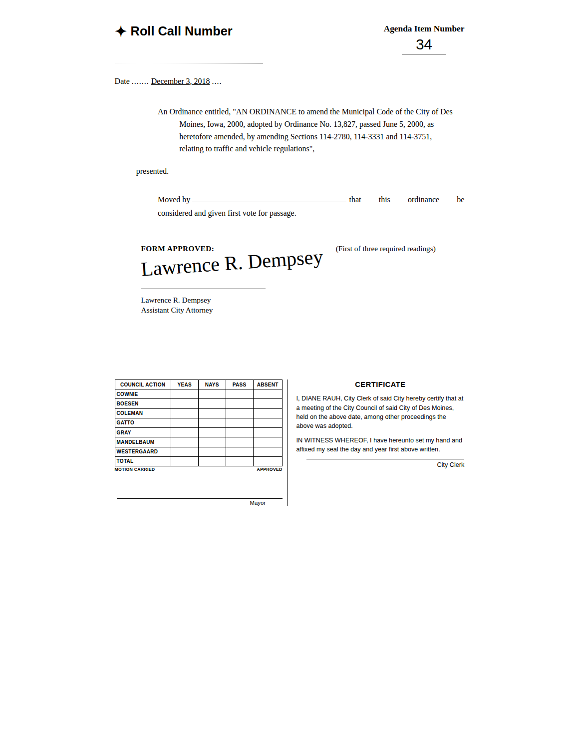✦ Roll Call Number
Agenda Item Number
34
Date ....... December 3, 2018....
An Ordinance entitled, "AN ORDINANCE to amend the Municipal Code of the City of Des Moines, Iowa, 2000, adopted by Ordinance No. 13,827, passed June 5, 2000, as heretofore amended, by amending Sections 114-2780, 114-3331 and 114-3751, relating to traffic and vehicle regulations",
presented.
Moved by that this ordinance be
considered and given first vote for passage.
FORM APPROVED:
Lawrence R. Dempsey
Lawrence R. Dempsey
Assistant City Attorney
(First of three required readings)
| COUNCIL ACTION | YEAS | NAYS | PASS | ABSENT |
| --- | --- | --- | --- | --- |
| COWNIE | | | | |
| BOESEN | | | | |
| COLEMAN | | | | |
| GATTO | | | | |
| GRAY | | | | |
| MANDELBAUM | | | | |
| WESTERGAARD | | | | |
| TOTAL | | | | |
MOTION CARRIED APPROVED
Mayor
CERTIFICATE
I, DIANE RAUH, City Clerk of said City hereby certify that at a meeting of the City Council of said City of Des Moines, held on the above date, among other proceedings the above was adopted.
IN WITNESS WHEREOF, I have hereunto set my hand and affixed my seal the day and year first above written.
City Clerk